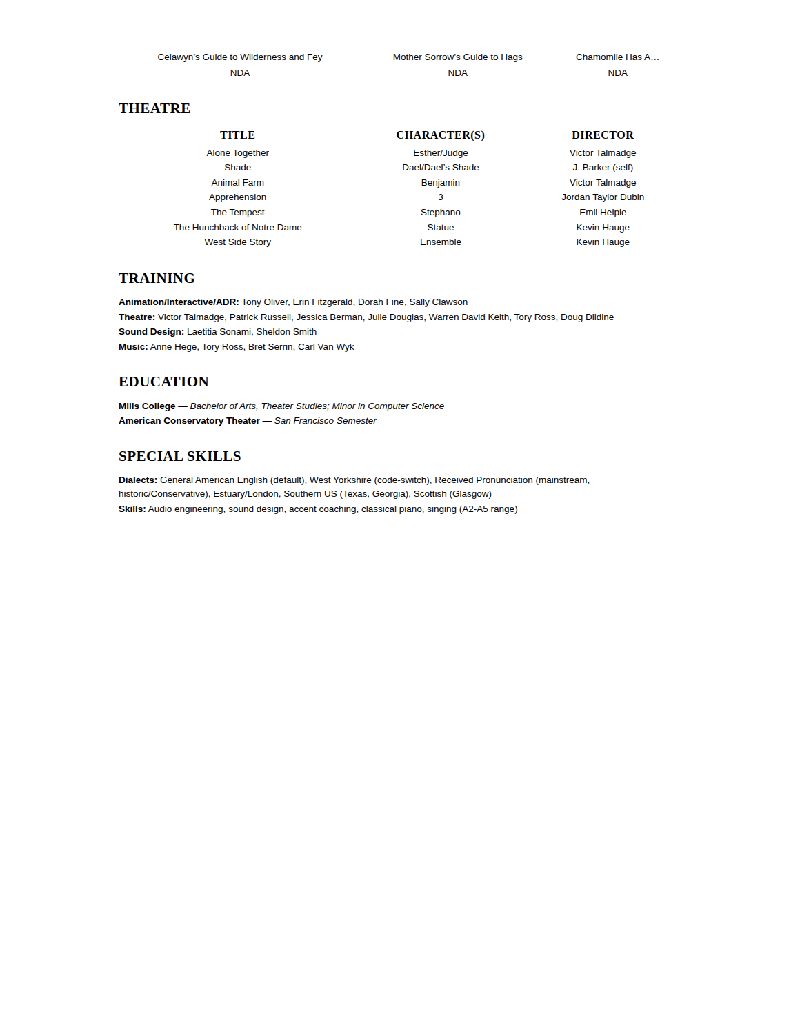| Celawyn’s Guide to Wilderness and Fey | Mother Sorrow’s Guide to Hags | Chamomile Has A… |
| NDA | NDA | NDA |
THEATRE
| TITLE | CHARACTER(S) | DIRECTOR |
| --- | --- | --- |
| Alone Together | Esther/Judge | Victor Talmadge |
| Shade | Dael/Dael’s Shade | J. Barker (self) |
| Animal Farm | Benjamin | Victor Talmadge |
| Apprehension | 3 | Jordan Taylor Dubin |
| The Tempest | Stephano | Emil Heiple |
| The Hunchback of Notre Dame | Statue | Kevin Hauge |
| West Side Story | Ensemble | Kevin Hauge |
TRAINING
Animation/Interactive/ADR: Tony Oliver, Erin Fitzgerald, Dorah Fine, Sally Clawson
Theatre: Victor Talmadge, Patrick Russell, Jessica Berman, Julie Douglas, Warren David Keith, Tory Ross, Doug Dildine
Sound Design: Laetitia Sonami, Sheldon Smith
Music: Anne Hege, Tory Ross, Bret Serrin, Carl Van Wyk
EDUCATION
Mills College — Bachelor of Arts, Theater Studies; Minor in Computer Science
American Conservatory Theater — San Francisco Semester
SPECIAL SKILLS
Dialects: General American English (default), West Yorkshire (code-switch), Received Pronunciation (mainstream, historic/Conservative), Estuary/London, Southern US (Texas, Georgia), Scottish (Glasgow)
Skills: Audio engineering, sound design, accent coaching, classical piano, singing (A2-A5 range)